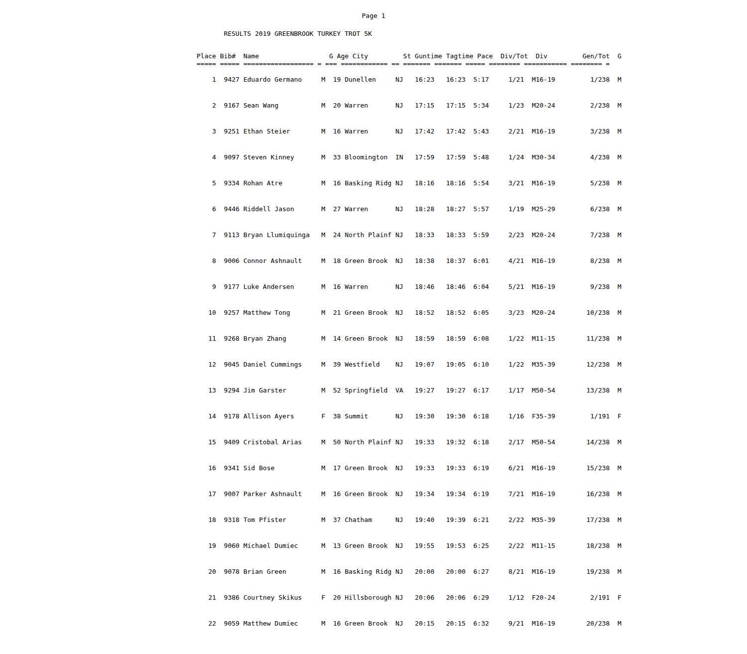Page 1
RESULTS 2019 GREENBROOK TURKEY TROT 5K
Place Bib#  Name                  G Age City         St Guntime Tagtime Pace  Div/Tot  Div         Gen/Tot  G
===== ===== ================== = === ============ == ======= ======= ===== ======== =========== ======== =
    1  9427 Eduardo Germano     M  19 Dunellen     NJ   16:23   16:23  5:17     1/21  M16-19         1/238  M

    2  9167 Sean Wang           M  20 Warren       NJ   17:15   17:15  5:34     1/23  M20-24         2/238  M

    3  9251 Ethan Steier        M  16 Warren       NJ   17:42   17:42  5:43     2/21  M16-19         3/238  M

    4  9097 Steven Kinney       M  33 Bloomington  IN   17:59   17:59  5:48     1/24  M30-34         4/238  M

    5  9334 Rohan Atre          M  16 Basking Ridg NJ   18:16   18:16  5:54     3/21  M16-19         5/238  M

    6  9446 Riddell Jason       M  27 Warren       NJ   18:28   18:27  5:57     1/19  M25-29         6/238  M

    7  9113 Bryan Llumiquinga   M  24 North Plainf NJ   18:33   18:33  5:59     2/23  M20-24         7/238  M

    8  9006 Connor Ashnault     M  18 Green Brook  NJ   18:38   18:37  6:01     4/21  M16-19         8/238  M

    9  9177 Luke Andersen       M  16 Warren       NJ   18:46   18:46  6:04     5/21  M16-19         9/238  M

   10  9257 Matthew Tong        M  21 Green Brook  NJ   18:52   18:52  6:05     3/23  M20-24        10/238  M

   11  9268 Bryan Zhang         M  14 Green Brook  NJ   18:59   18:59  6:08     1/22  M11-15        11/238  M

   12  9045 Daniel Cummings     M  39 Westfield    NJ   19:07   19:05  6:10     1/22  M35-39        12/238  M

   13  9294 Jim Garster         M  52 Springfield  VA   19:27   19:27  6:17     1/17  M50-54        13/238  M

   14  9178 Allison Ayers       F  38 Summit       NJ   19:30   19:30  6:18     1/16  F35-39         1/191  F

   15  9409 Cristobal Arias     M  50 North Plainf NJ   19:33   19:32  6:18     2/17  M50-54        14/238  M

   16  9341 Sid Bose            M  17 Green Brook  NJ   19:33   19:33  6:19     6/21  M16-19        15/238  M

   17  9007 Parker Ashnault     M  16 Green Brook  NJ   19:34   19:34  6:19     7/21  M16-19        16/238  M

   18  9318 Tom Pfister         M  37 Chatham      NJ   19:40   19:39  6:21     2/22  M35-39        17/238  M

   19  9060 Michael Dumiec      M  13 Green Brook  NJ   19:55   19:53  6:25     2/22  M11-15        18/238  M

   20  9078 Brian Green         M  16 Basking Ridg NJ   20:00   20:00  6:27     8/21  M16-19        19/238  M

   21  9386 Courtney Skikus     F  20 Hillsborough NJ   20:06   20:06  6:29     1/12  F20-24         2/191  F

   22  9059 Matthew Dumiec      M  16 Green Brook  NJ   20:15   20:15  6:32     9/21  M16-19        20/238  M